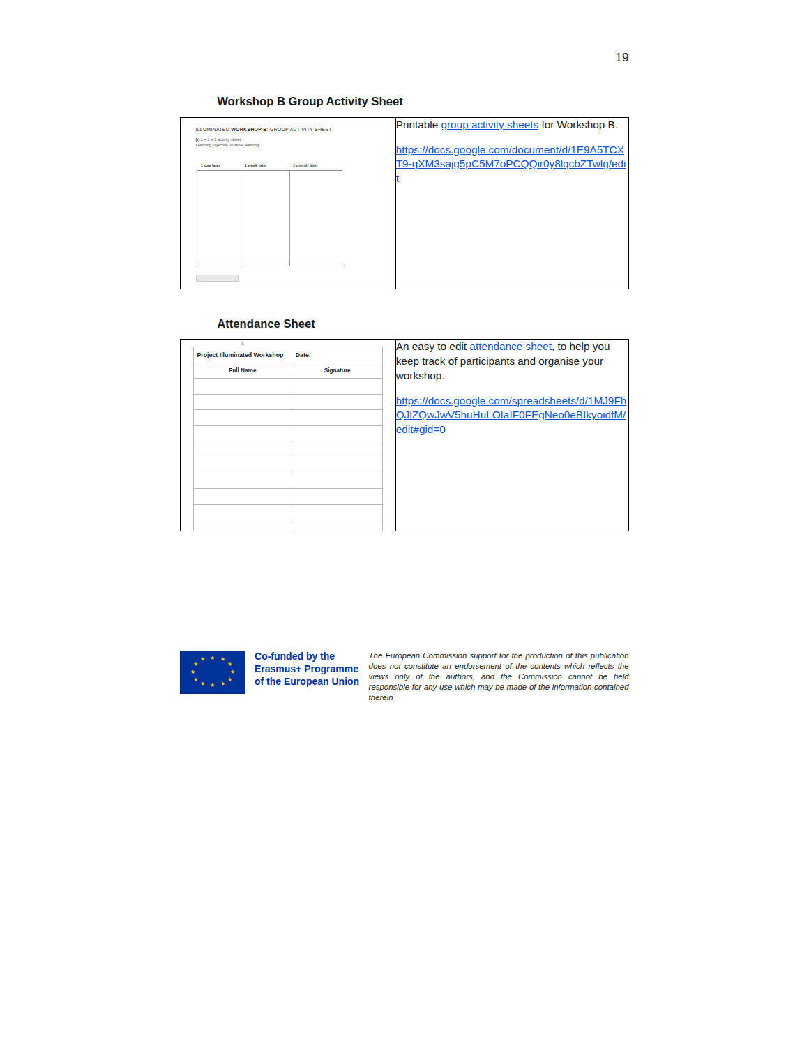19
Workshop B Group Activity Sheet
| ILLUMINATED WORKSHOP B : GROUP ACTIVITY SHEET [t] 1 + 1 + 1 activity sheet Learning objective: durable learning! / 1 day later / 1 week later / 1 month later / / --- / --- / --- / | Printable group activity sheets for Workshop B. https://docs.google.com/document/d/1E9A5TCXT9-qXM3sajg5pC5M7oPCQQir0y8lqcbZTwlg/edit |
Attendance Sheet
| / Project Illuminated Workshop / Date: / / Full Name / Signature / | An easy to edit attendance sheet , to help you keep track of participants and organise your workshop. https://docs.google.com/spreadsheets/d/1MJ9FhQJlZQwJwV5huHuLOIaIF0FEgNeo0eBIkyoidfM/edit#gid=0 |
★ ★ ★ ★ ★ ★ ★ ★ ★ ★ ★ ★
Co-funded by the
Erasmus+ Programme
of the European Union
The European Commission support for the production of this publication does not constitute an endorsement of the contents which reflects the views only of the authors, and the Commission cannot be held responsible for any use which may be made of the information contained therein